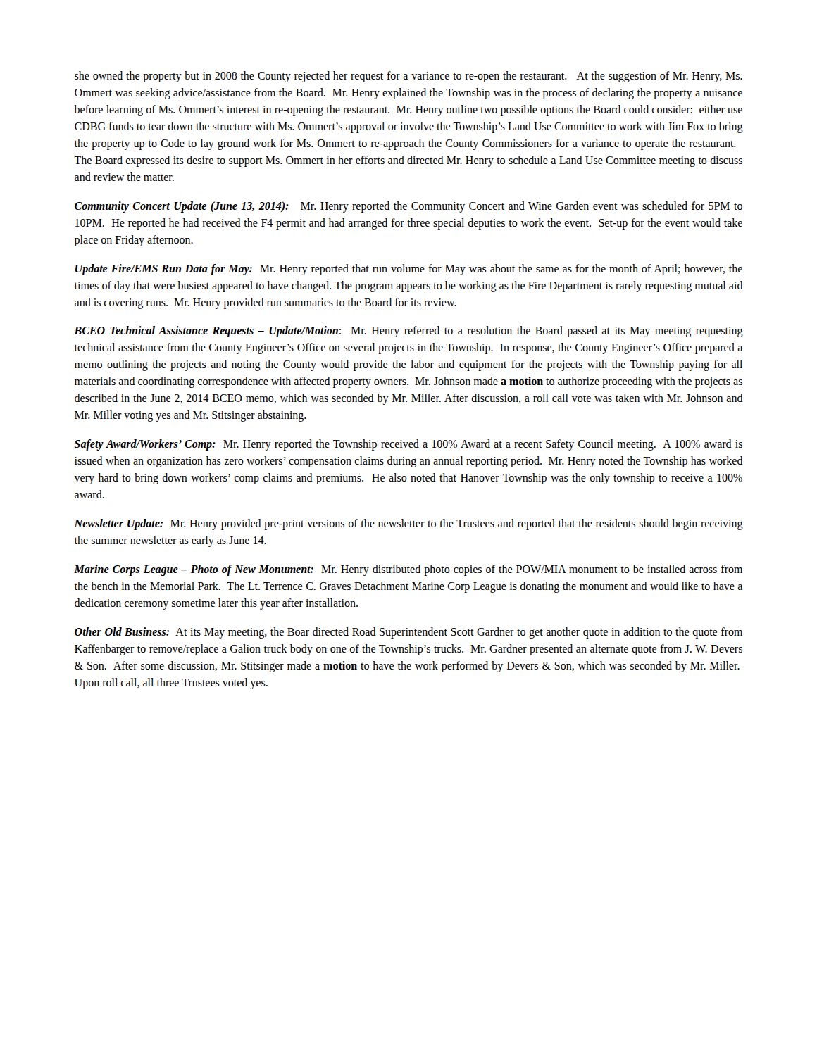she owned the property but in 2008 the County rejected her request for a variance to re-open the restaurant. At the suggestion of Mr. Henry, Ms. Ommert was seeking advice/assistance from the Board. Mr. Henry explained the Township was in the process of declaring the property a nuisance before learning of Ms. Ommert’s interest in re-opening the restaurant. Mr. Henry outline two possible options the Board could consider: either use CDBG funds to tear down the structure with Ms. Ommert’s approval or involve the Township’s Land Use Committee to work with Jim Fox to bring the property up to Code to lay ground work for Ms. Ommert to re-approach the County Commissioners for a variance to operate the restaurant. The Board expressed its desire to support Ms. Ommert in her efforts and directed Mr. Henry to schedule a Land Use Committee meeting to discuss and review the matter.
Community Concert Update (June 13, 2014): Mr. Henry reported the Community Concert and Wine Garden event was scheduled for 5PM to 10PM. He reported he had received the F4 permit and had arranged for three special deputies to work the event. Set-up for the event would take place on Friday afternoon.
Update Fire/EMS Run Data for May: Mr. Henry reported that run volume for May was about the same as for the month of April; however, the times of day that were busiest appeared to have changed. The program appears to be working as the Fire Department is rarely requesting mutual aid and is covering runs. Mr. Henry provided run summaries to the Board for its review.
BCEO Technical Assistance Requests – Update/Motion: Mr. Henry referred to a resolution the Board passed at its May meeting requesting technical assistance from the County Engineer’s Office on several projects in the Township. In response, the County Engineer’s Office prepared a memo outlining the projects and noting the County would provide the labor and equipment for the projects with the Township paying for all materials and coordinating correspondence with affected property owners. Mr. Johnson made a motion to authorize proceeding with the projects as described in the June 2, 2014 BCEO memo, which was seconded by Mr. Miller. After discussion, a roll call vote was taken with Mr. Johnson and Mr. Miller voting yes and Mr. Stitsinger abstaining.
Safety Award/Workers’ Comp: Mr. Henry reported the Township received a 100% Award at a recent Safety Council meeting. A 100% award is issued when an organization has zero workers’ compensation claims during an annual reporting period. Mr. Henry noted the Township has worked very hard to bring down workers’ comp claims and premiums. He also noted that Hanover Township was the only township to receive a 100% award.
Newsletter Update: Mr. Henry provided pre-print versions of the newsletter to the Trustees and reported that the residents should begin receiving the summer newsletter as early as June 14.
Marine Corps League – Photo of New Monument: Mr. Henry distributed photo copies of the POW/MIA monument to be installed across from the bench in the Memorial Park. The Lt. Terrence C. Graves Detachment Marine Corp League is donating the monument and would like to have a dedication ceremony sometime later this year after installation.
Other Old Business: At its May meeting, the Boar directed Road Superintendent Scott Gardner to get another quote in addition to the quote from Kaffenbarger to remove/replace a Galion truck body on one of the Township’s trucks. Mr. Gardner presented an alternate quote from J. W. Devers & Son. After some discussion, Mr. Stitsinger made a motion to have the work performed by Devers & Son, which was seconded by Mr. Miller. Upon roll call, all three Trustees voted yes.